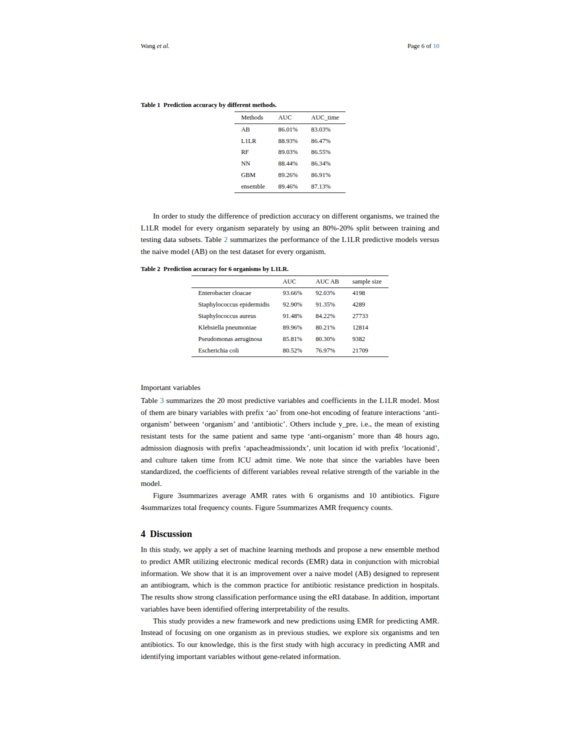Wang et al.
Page 6 of 10
Table 1 Prediction accuracy by different methods.
| Methods | AUC | AUC_time |
| --- | --- | --- |
| AB | 86.01% | 83.03% |
| L1LR | 88.93% | 86.47% |
| RF | 89.03% | 86.55% |
| NN | 88.44% | 86.34% |
| GBM | 89.26% | 86.91% |
| ensemble | 89.46% | 87.13% |
In order to study the difference of prediction accuracy on different organisms, we trained the L1LR model for every organism separately by using an 80%-20% split between training and testing data subsets. Table 2 summarizes the performance of the L1LR predictive models versus the naive model (AB) on the test dataset for every organism.
Table 2 Prediction accuracy for 6 organisms by L1LR.
| | AUC | AUC AB | sample size |
| --- | --- | --- | --- |
| Enterobacter cloacae | 93.66% | 92.03% | 4198 |
| Staphylococcus epidermidis | 92.90% | 91.35% | 4289 |
| Staphylococcus aureus | 91.48% | 84.22% | 27733 |
| Klebsiella pneumoniae | 89.96% | 80.21% | 12814 |
| Pseudomonas aeruginosa | 85.81% | 80.30% | 9382 |
| Escherichia coli | 80.52% | 76.97% | 21709 |
Important variables
Table 3 summarizes the 20 most predictive variables and coefficients in the L1LR model. Most of them are binary variables with prefix ‘ao’ from one-hot encoding of feature interactions ‘anti-organism’ between ‘organism’ and ‘antibiotic’. Others include y_pre, i.e., the mean of existing resistant tests for the same patient and same type ‘anti-organism’ more than 48 hours ago, admission diagnosis with prefix ‘apacheadmissiondx’, unit location id with prefix ‘locationid’, and culture taken time from ICU admit time. We note that since the variables have been standardized, the coefficients of different variables reveal relative strength of the variable in the model.
Figure 3summarizes average AMR rates with 6 organisms and 10 antibiotics. Figure 4summarizes total frequency counts. Figure 5summarizes AMR frequency counts.
4 Discussion
In this study, we apply a set of machine learning methods and propose a new ensemble method to predict AMR utilizing electronic medical records (EMR) data in conjunction with microbial information. We show that it is an improvement over a naive model (AB) designed to represent an antibiogram, which is the common practice for antibiotic resistance prediction in hospitals. The results show strong classification performance using the eRI database. In addition, important variables have been identified offering interpretability of the results.
This study provides a new framework and new predictions using EMR for predicting AMR. Instead of focusing on one organism as in previous studies, we explore six organisms and ten antibiotics. To our knowledge, this is the first study with high accuracy in predicting AMR and identifying important variables without gene-related information.